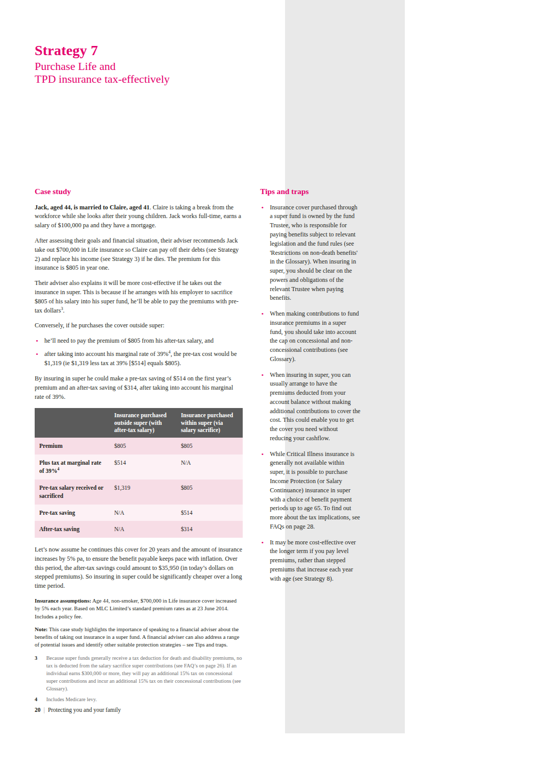Strategy 7 Purchase Life and
TPD insurance tax-effectively
Case study
Jack, aged 44, is married to Claire, aged 41. Claire is taking a break from the workforce while she looks after their young children. Jack works full-time, earns a salary of $100,000 pa and they have a mortgage.
After assessing their goals and financial situation, their adviser recommends Jack take out $700,000 in Life insurance so Claire can pay off their debts (see Strategy 2) and replace his income (see Strategy 3) if he dies. The premium for this insurance is $805 in year one.
Their adviser also explains it will be more cost-effective if he takes out the insurance in super. This is because if he arranges with his employer to sacrifice $805 of his salary into his super fund, he’ll be able to pay the premiums with pre-tax dollars3.
Conversely, if he purchases the cover outside super:
he’ll need to pay the premium of $805 from his after-tax salary, and
after taking into account his marginal rate of 39%4, the pre-tax cost would be $1,319 (ie $1,319 less tax at 39% [$514] equals $805).
By insuring in super he could make a pre-tax saving of $514 on the first year’s premium and an after-tax saving of $314, after taking into account his marginal rate of 39%.
| | Insurance purchased outside super (with after-tax salary) | Insurance purchased within super (via salary sacrifice) |
| --- | --- | --- |
| Premium | $805 | $805 |
| Plus tax at marginal rate of 39% 4 | $514 | N/A |
| Pre-tax salary received or sacrificed | $1,319 | $805 |
| Pre-tax saving | N/A | $514 |
| After-tax saving | N/A | $314 |
Let’s now assume he continues this cover for 20 years and the amount of insurance increases by 5% pa, to ensure the benefit payable keeps pace with inflation. Over this period, the after-tax savings could amount to $35,950 (in today’s dollars on stepped premiums). So insuring in super could be significantly cheaper over a long time period.
Insurance assumptions: Age 44, non-smoker, $700,000 in Life insurance cover increased by 5% each year. Based on MLC Limited’s standard premium rates as at 23 June 2014. Includes a policy fee.
Note: This case study highlights the importance of speaking to a financial adviser about the benefits of taking out insurance in a super fund. A financial adviser can also address a range of potential issues and identify other suitable protection strategies – see Tips and traps.
3
Because super funds generally receive a tax deduction for death and disability premiums, no tax is deducted from the salary sacrifice super contributions (see FAQ’s on page 26). If an individual earns $300,000 or more, they will pay an additional 15% tax on concessional super contributions and incur an additional 15% tax on their concessional contributions (see Glossary).
4
Includes Medicare levy.
Tips and traps
Insurance cover purchased through a super fund is owned by the fund Trustee, who is responsible for paying benefits subject to relevant legislation and the fund rules (see 'Restrictions on non-death benefits' in the Glossary). When insuring in super, you should be clear on the powers and obligations of the relevant Trustee when paying benefits.
When making contributions to fund insurance premiums in a super fund, you should take into account the cap on concessional and non-concessional contributions (see Glossary).
When insuring in super, you can usually arrange to have the premiums deducted from your account balance without making additional contributions to cover the cost. This could enable you to get the cover you need without reducing your cashflow.
While Critical Illness insurance is generally not available within super, it is possible to purchase Income Protection (or Salary Continuance) insurance in super with a choice of benefit payment periods up to age 65. To find out more about the tax implications, see FAQs on page 28.
It may be more cost-effective over the longer term if you pay level premiums, rather than stepped premiums that increase each year with age (see Strategy 8).
20|Protecting you and your family